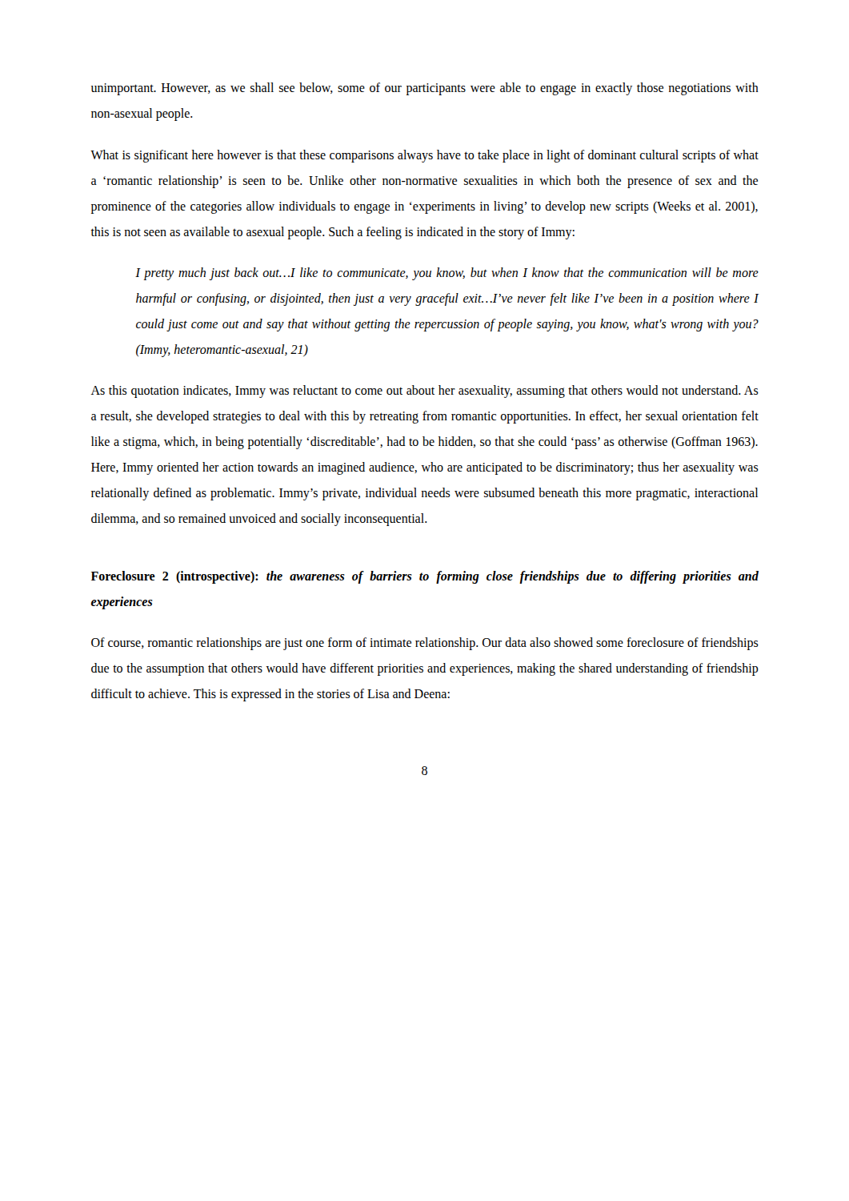unimportant. However, as we shall see below, some of our participants were able to engage in exactly those negotiations with non-asexual people.
What is significant here however is that these comparisons always have to take place in light of dominant cultural scripts of what a ‘romantic relationship’ is seen to be. Unlike other non-normative sexualities in which both the presence of sex and the prominence of the categories allow individuals to engage in ‘experiments in living’ to develop new scripts (Weeks et al. 2001), this is not seen as available to asexual people. Such a feeling is indicated in the story of Immy:
I pretty much just back out…I like to communicate, you know, but when I know that the communication will be more harmful or confusing, or disjointed, then just a very graceful exit…I’ve never felt like I’ve been in a position where I could just come out and say that without getting the repercussion of people saying, you know, what's wrong with you? (Immy, heteromantic-asexual, 21)
As this quotation indicates, Immy was reluctant to come out about her asexuality, assuming that others would not understand. As a result, she developed strategies to deal with this by retreating from romantic opportunities. In effect, her sexual orientation felt like a stigma, which, in being potentially ‘discreditable’, had to be hidden, so that she could ‘pass’ as otherwise (Goffman 1963). Here, Immy oriented her action towards an imagined audience, who are anticipated to be discriminatory; thus her asexuality was relationally defined as problematic. Immy’s private, individual needs were subsumed beneath this more pragmatic, interactional dilemma, and so remained unvoiced and socially inconsequential.
Foreclosure 2 (introspective): the awareness of barriers to forming close friendships due to differing priorities and experiences
Of course, romantic relationships are just one form of intimate relationship. Our data also showed some foreclosure of friendships due to the assumption that others would have different priorities and experiences, making the shared understanding of friendship difficult to achieve. This is expressed in the stories of Lisa and Deena:
8